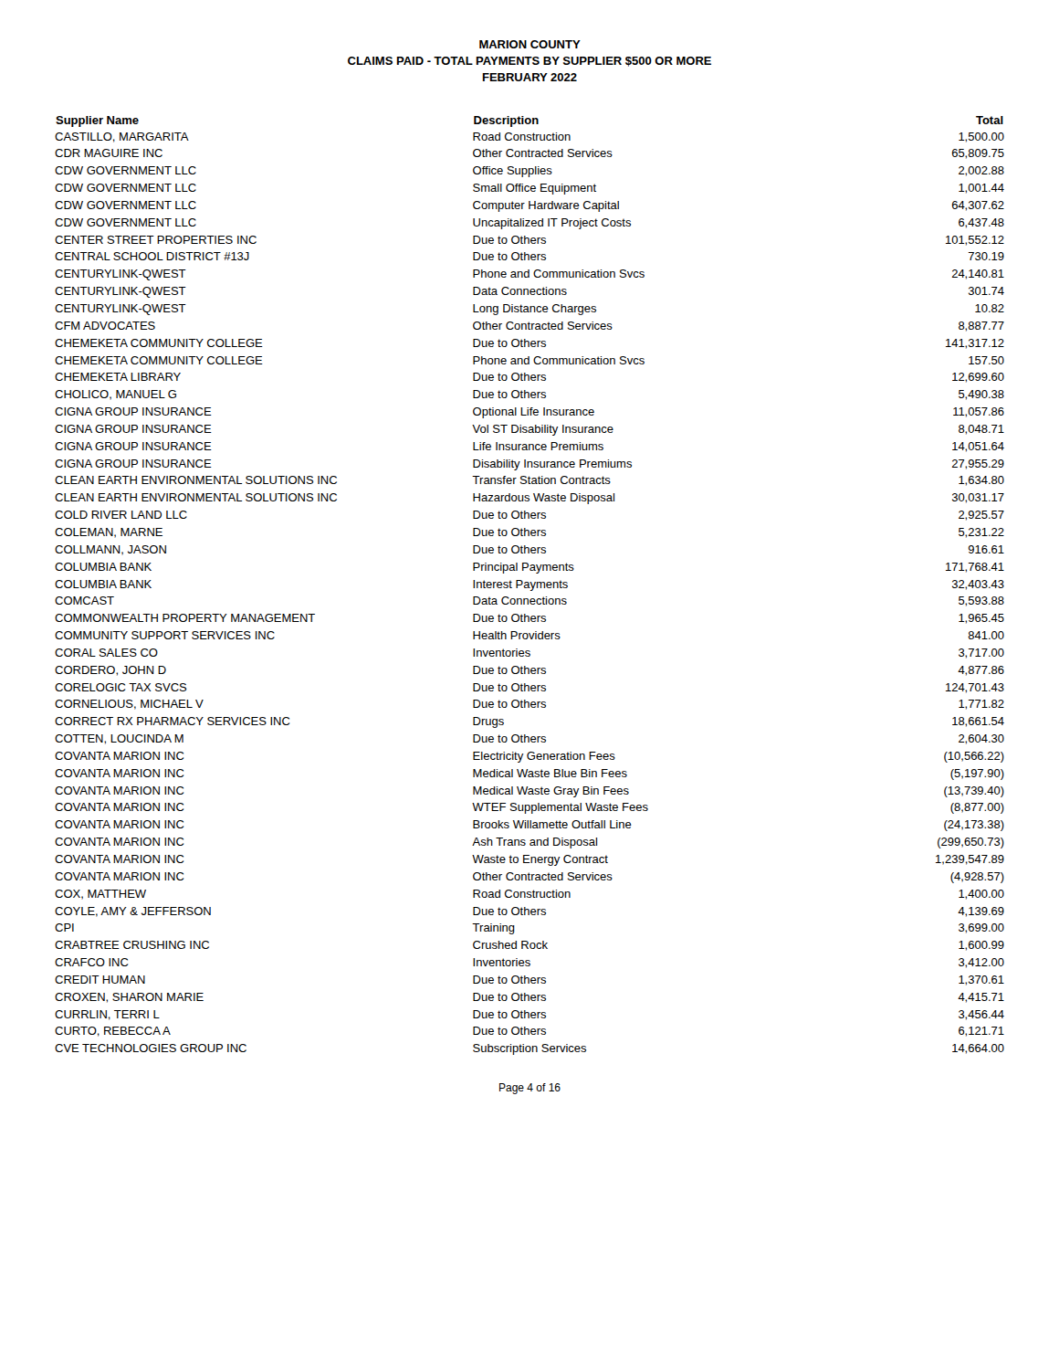MARION COUNTY
CLAIMS PAID - TOTAL PAYMENTS BY SUPPLIER $500 OR MORE
FEBRUARY 2022
| Supplier Name | Description | Total |
| --- | --- | --- |
| CASTILLO, MARGARITA | Road Construction | 1,500.00 |
| CDR MAGUIRE INC | Other Contracted Services | 65,809.75 |
| CDW GOVERNMENT LLC | Office Supplies | 2,002.88 |
| CDW GOVERNMENT LLC | Small Office Equipment | 1,001.44 |
| CDW GOVERNMENT LLC | Computer Hardware Capital | 64,307.62 |
| CDW GOVERNMENT LLC | Uncapitalized IT Project Costs | 6,437.48 |
| CENTER STREET PROPERTIES INC | Due to Others | 101,552.12 |
| CENTRAL SCHOOL DISTRICT #13J | Due to Others | 730.19 |
| CENTURYLINK-QWEST | Phone and Communication Svcs | 24,140.81 |
| CENTURYLINK-QWEST | Data Connections | 301.74 |
| CENTURYLINK-QWEST | Long Distance Charges | 10.82 |
| CFM ADVOCATES | Other Contracted Services | 8,887.77 |
| CHEMEKETA COMMUNITY COLLEGE | Due to Others | 141,317.12 |
| CHEMEKETA COMMUNITY COLLEGE | Phone and Communication Svcs | 157.50 |
| CHEMEKETA LIBRARY | Due to Others | 12,699.60 |
| CHOLICO, MANUEL G | Due to Others | 5,490.38 |
| CIGNA GROUP INSURANCE | Optional Life Insurance | 11,057.86 |
| CIGNA GROUP INSURANCE | Vol ST Disability Insurance | 8,048.71 |
| CIGNA GROUP INSURANCE | Life Insurance Premiums | 14,051.64 |
| CIGNA GROUP INSURANCE | Disability Insurance Premiums | 27,955.29 |
| CLEAN EARTH ENVIRONMENTAL SOLUTIONS INC | Transfer Station Contracts | 1,634.80 |
| CLEAN EARTH ENVIRONMENTAL SOLUTIONS INC | Hazardous Waste Disposal | 30,031.17 |
| COLD RIVER LAND LLC | Due to Others | 2,925.57 |
| COLEMAN, MARNE | Due to Others | 5,231.22 |
| COLLMANN, JASON | Due to Others | 916.61 |
| COLUMBIA BANK | Principal Payments | 171,768.41 |
| COLUMBIA BANK | Interest Payments | 32,403.43 |
| COMCAST | Data Connections | 5,593.88 |
| COMMONWEALTH PROPERTY MANAGEMENT | Due to Others | 1,965.45 |
| COMMUNITY SUPPORT SERVICES INC | Health Providers | 841.00 |
| CORAL SALES CO | Inventories | 3,717.00 |
| CORDERO, JOHN D | Due to Others | 4,877.86 |
| CORELOGIC TAX SVCS | Due to Others | 124,701.43 |
| CORNELIOUS, MICHAEL V | Due to Others | 1,771.82 |
| CORRECT RX PHARMACY SERVICES INC | Drugs | 18,661.54 |
| COTTEN, LOUCINDA M | Due to Others | 2,604.30 |
| COVANTA MARION INC | Electricity Generation Fees | (10,566.22) |
| COVANTA MARION INC | Medical Waste Blue Bin Fees | (5,197.90) |
| COVANTA MARION INC | Medical Waste Gray Bin Fees | (13,739.40) |
| COVANTA MARION INC | WTEF Supplemental Waste Fees | (8,877.00) |
| COVANTA MARION INC | Brooks Willamette Outfall Line | (24,173.38) |
| COVANTA MARION INC | Ash Trans and Disposal | (299,650.73) |
| COVANTA MARION INC | Waste to Energy Contract | 1,239,547.89 |
| COVANTA MARION INC | Other Contracted Services | (4,928.57) |
| COX, MATTHEW | Road Construction | 1,400.00 |
| COYLE, AMY & JEFFERSON | Due to Others | 4,139.69 |
| CPI | Training | 3,699.00 |
| CRABTREE CRUSHING INC | Crushed Rock | 1,600.99 |
| CRAFCO INC | Inventories | 3,412.00 |
| CREDIT HUMAN | Due to Others | 1,370.61 |
| CROXEN, SHARON MARIE | Due to Others | 4,415.71 |
| CURRLIN, TERRI L | Due to Others | 3,456.44 |
| CURTO, REBECCA A | Due to Others | 6,121.71 |
| CVE TECHNOLOGIES GROUP INC | Subscription Services | 14,664.00 |
Page 4 of 16